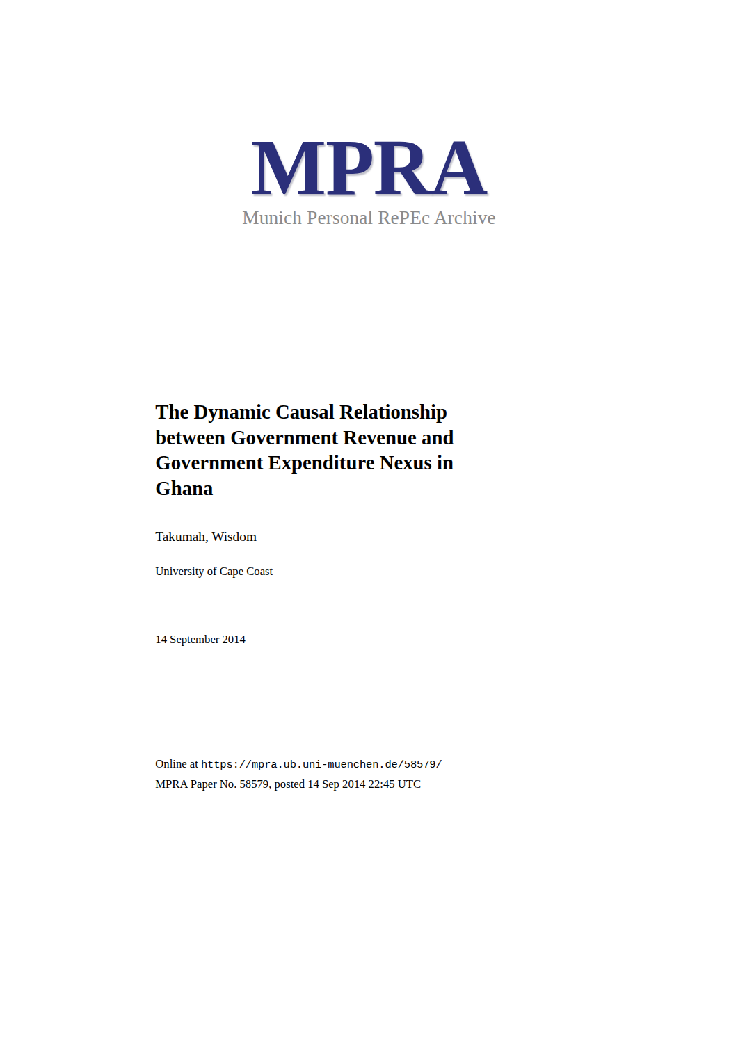MPRA
Munich Personal RePEc Archive
The Dynamic Causal Relationship
between Government Revenue and
Government Expenditure Nexus in
Ghana
Takumah, Wisdom
University of Cape Coast
14 September 2014
Online at https://mpra.ub.uni-muenchen.de/58579/
MPRA Paper No. 58579, posted 14 Sep 2014 22:45 UTC